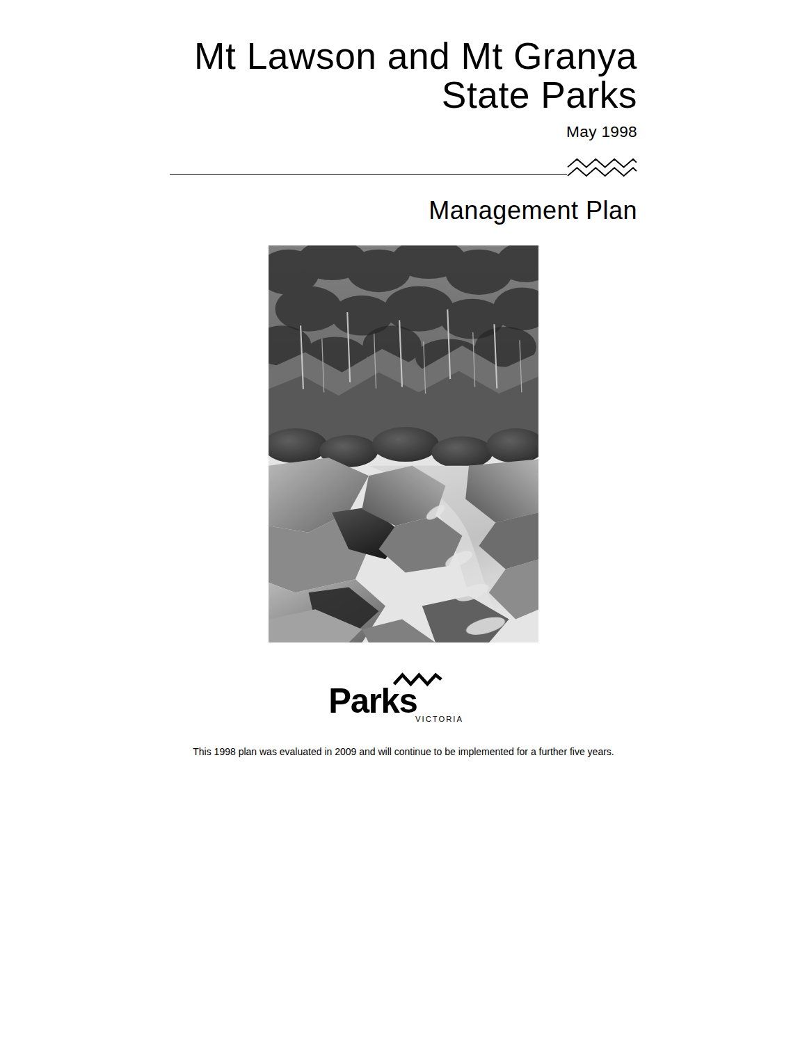Mt Lawson and Mt Granya
State Parks
May 1998
Management Plan
Parks VICTORIA
This 1998 plan was evaluated in 2009 and will continue to be implemented for a further five years.